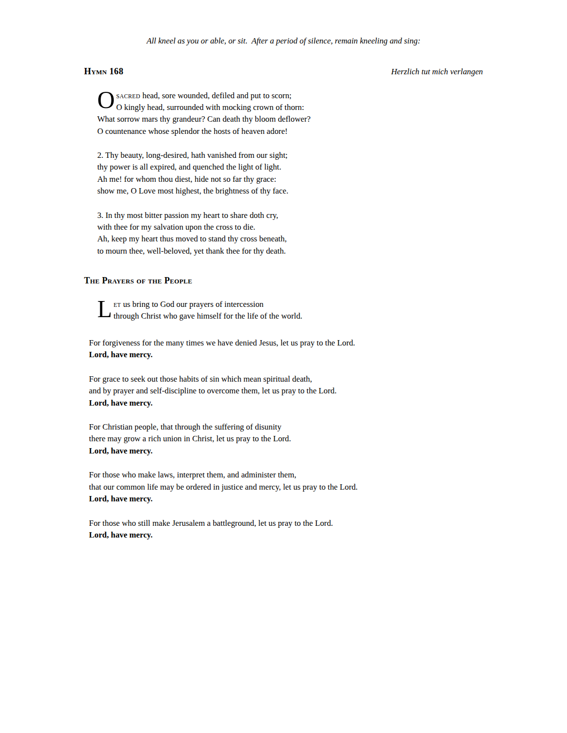All kneel as you or able, or sit. After a period of silence, remain kneeling and sing:
Hymn 168 Herzlich tut mich verlangen
O
sacred head, sore wounded, defiled and put to scorn;
O kingly head, surrounded with mocking crown of thorn:
What sorrow mars thy grandeur? Can death thy bloom deflower?
O countenance whose splendor the hosts of heaven adore!
2. Thy beauty, long-desired, hath vanished from our sight;
thy power is all expired, and quenched the light of light.
Ah me! for whom thou diest, hide not so far thy grace:
show me, O Love most highest, the brightness of thy face.
3. In thy most bitter passion my heart to share doth cry,
with thee for my salvation upon the cross to die.
Ah, keep my heart thus moved to stand thy cross beneath,
to mourn thee, well-beloved, yet thank thee for thy death.
The Prayers of the People
L
et us bring to God our prayers of intercession
through Christ who gave himself for the life of the world.
For forgiveness for the many times we have denied Jesus, let us pray to the Lord.
Lord, have mercy.
For grace to seek out those habits of sin which mean spiritual death,
and by prayer and self-discipline to overcome them, let us pray to the Lord.
Lord, have mercy.
For Christian people, that through the suffering of disunity
there may grow a rich union in Christ, let us pray to the Lord.
Lord, have mercy.
For those who make laws, interpret them, and administer them,
that our common life may be ordered in justice and mercy, let us pray to the Lord.
Lord, have mercy.
For those who still make Jerusalem a battleground, let us pray to the Lord.
Lord, have mercy.